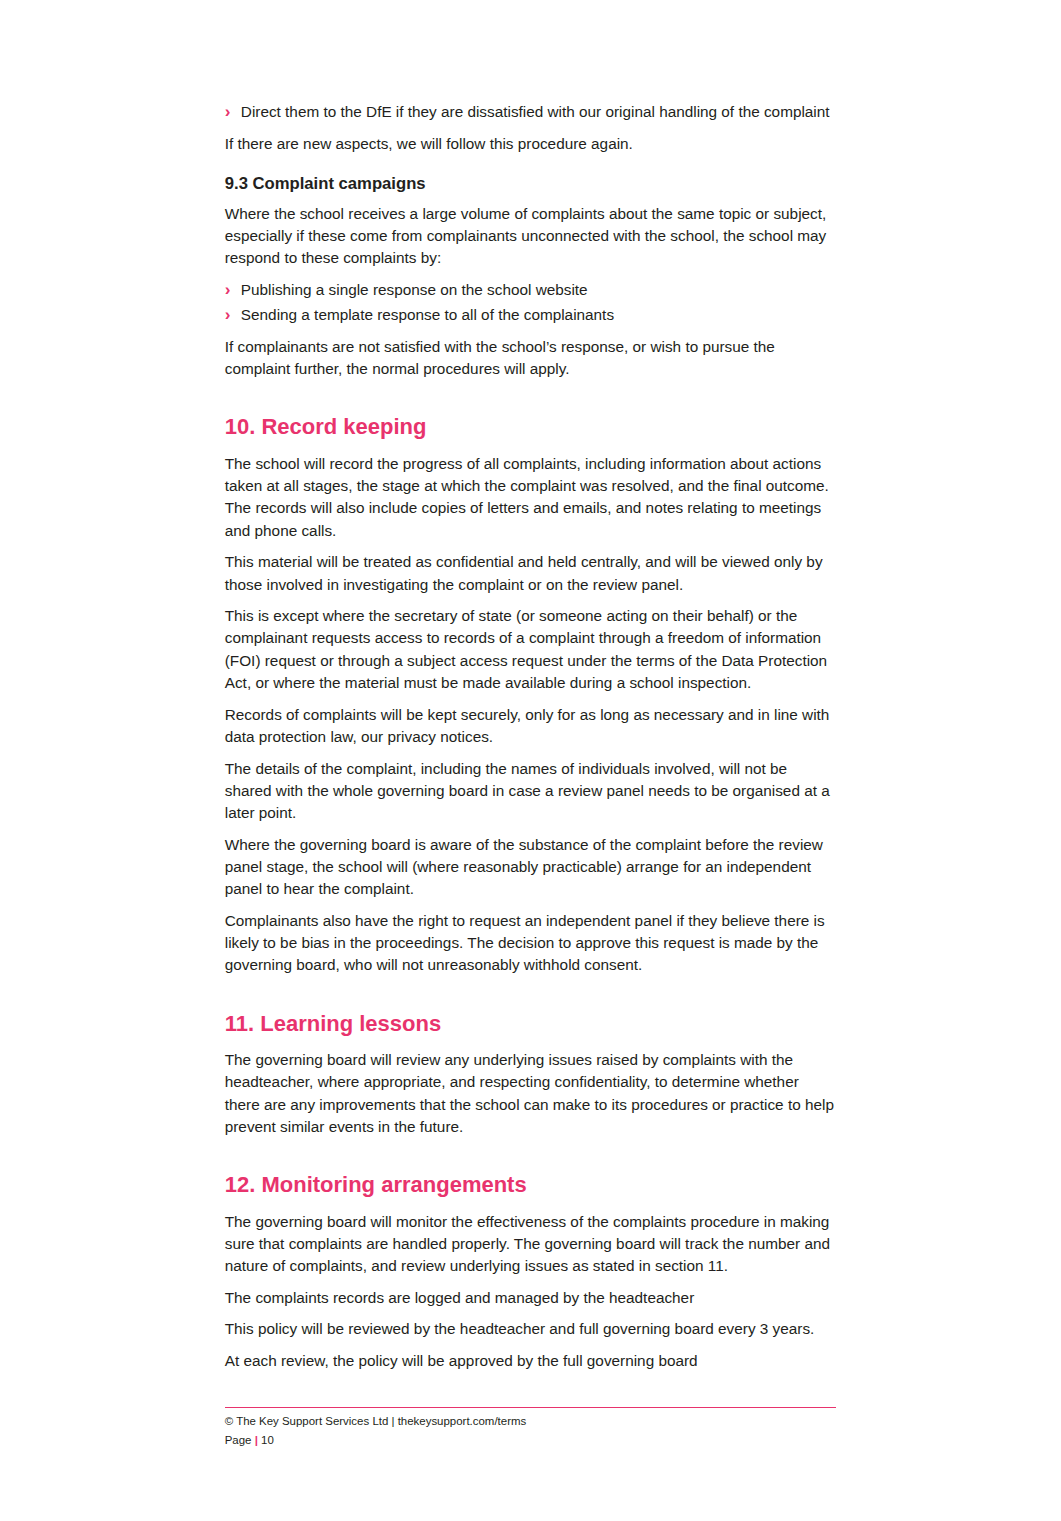Direct them to the DfE if they are dissatisfied with our original handling of the complaint
If there are new aspects, we will follow this procedure again.
9.3 Complaint campaigns
Where the school receives a large volume of complaints about the same topic or subject, especially if these come from complainants unconnected with the school, the school may respond to these complaints by:
Publishing a single response on the school website
Sending a template response to all of the complainants
If complainants are not satisfied with the school’s response, or wish to pursue the complaint further, the normal procedures will apply.
10. Record keeping
The school will record the progress of all complaints, including information about actions taken at all stages, the stage at which the complaint was resolved, and the final outcome. The records will also include copies of letters and emails, and notes relating to meetings and phone calls.
This material will be treated as confidential and held centrally, and will be viewed only by those involved in investigating the complaint or on the review panel.
This is except where the secretary of state (or someone acting on their behalf) or the complainant requests access to records of a complaint through a freedom of information (FOI) request or through a subject access request under the terms of the Data Protection Act, or where the material must be made available during a school inspection.
Records of complaints will be kept securely, only for as long as necessary and in line with data protection law, our privacy notices.
The details of the complaint, including the names of individuals involved, will not be shared with the whole governing board in case a review panel needs to be organised at a later point.
Where the governing board is aware of the substance of the complaint before the review panel stage, the school will (where reasonably practicable) arrange for an independent panel to hear the complaint.
Complainants also have the right to request an independent panel if they believe there is likely to be bias in the proceedings. The decision to approve this request is made by the governing board, who will not unreasonably withhold consent.
11. Learning lessons
The governing board will review any underlying issues raised by complaints with the headteacher, where appropriate, and respecting confidentiality, to determine whether there are any improvements that the school can make to its procedures or practice to help prevent similar events in the future.
12. Monitoring arrangements
The governing board will monitor the effectiveness of the complaints procedure in making sure that complaints are handled properly. The governing board will track the number and nature of complaints, and review underlying issues as stated in section 11.
The complaints records are logged and managed by the headteacher
This policy will be reviewed by the headteacher and full governing board every 3 years.
At each review, the policy will be approved by the full governing board
© The Key Support Services Ltd | thekeysupport.com/terms
Page | 10